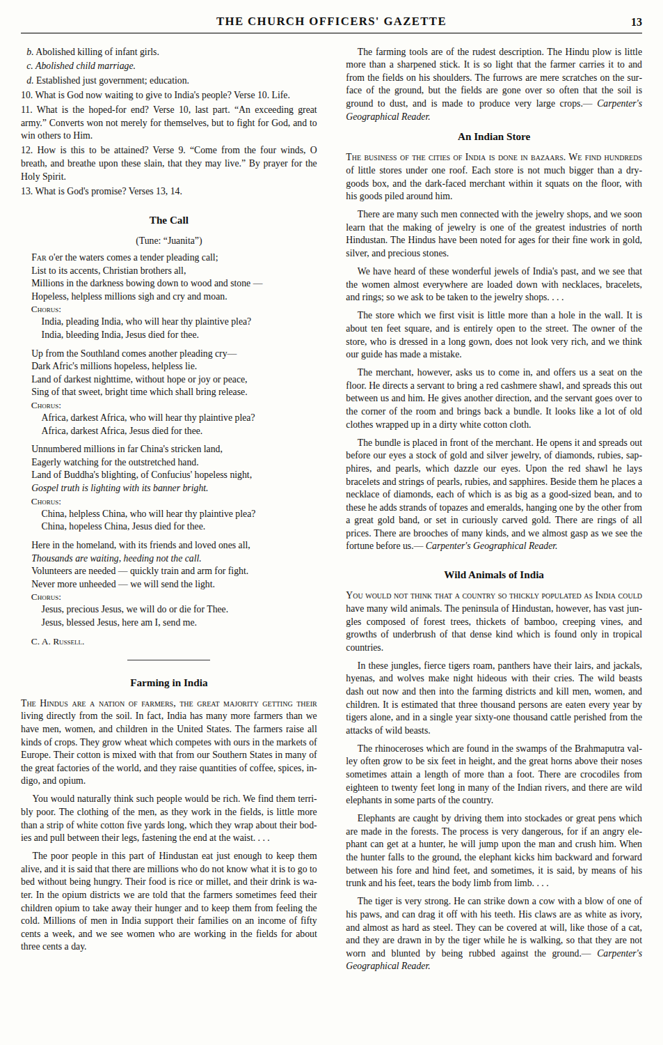The Church Officers' Gazette
13
b. Abolished killing of infant girls.
c. Abolished child marriage.
d. Established just government; education.
10. What is God now waiting to give to India's people? Verse 10. Life.
11. What is the hoped-for end? Verse 10, last part. “An exceeding great army.” Converts won not merely for themselves, but to fight for God, and to win others to Him.
12. How is this to be attained? Verse 9. “Come from the four winds, O breath, and breathe upon these slain, that they may live.” By prayer for the Holy Spirit.
13. What is God's promise? Verses 13, 14.
The Call
(Tune: “Juanita”)
Far o'er the waters comes a tender pleading call;
List to its accents, Christian brothers all,
Millions in the darkness bowing down to wood and stone —
Hopeless, helpless millions sigh and cry and moan.
Chorus:
India, pleading India, who will hear thy plaintive plea?
India, bleeding India, Jesus died for thee.
Up from the Southland comes another pleading cry—
Dark Afric's millions hopeless, helpless lie.
Land of darkest nighttime, without hope or joy or peace,
Sing of that sweet, bright time which shall bring release.
Chorus:
Africa, darkest Africa, who will hear thy plaintive plea?
Africa, darkest Africa, Jesus died for thee.
Unnumbered millions in far China's stricken land,
Eagerly watching for the outstretched hand.
Land of Buddha's blighting, of Confucius' hopeless night,
Gospel truth is lighting with its banner bright.
Chorus:
China, helpless China, who will hear thy plaintive plea?
China, hopeless China, Jesus died for thee.
Here in the homeland, with its friends and loved ones all,
Thousands are waiting, heeding not the call.
Volunteers are needed — quickly train and arm for fight.
Never more unheeded — we will send the light.
Chorus:
Jesus, precious Jesus, we will do or die for Thee.
Jesus, blessed Jesus, here am I, send me.
C. A. Russell.
Farming in India
The Hindus are a nation of farmers, the great majority getting their living directly from the soil. In fact, India has many more farmers than we have men, women, and children in the United States. The farmers raise all kinds of crops. They grow wheat which competes with ours in the markets of Europe. Their cotton is mixed with that from our Southern States in many of the great factories of the world, and they raise quantities of coffee, spices, indigo, and opium.
You would naturally think such people would be rich. We find them terribly poor. The clothing of the men, as they work in the fields, is little more than a strip of white cotton five yards long, which they wrap about their bodies and pull between their legs, fastening the end at the waist. . . .
The poor people in this part of Hindustan eat just enough to keep them alive, and it is said that there are millions who do not know what it is to go to bed without being hungry. Their food is rice or millet, and their drink is water. In the opium districts we are told that the farmers sometimes feed their children opium to take away their hunger and to keep them from feeling the cold. Millions of men in India support their families on an income of fifty cents a week, and we see women who are working in the fields for about three cents a day.
The farming tools are of the rudest description. The Hindu plow is little more than a sharpened stick. It is so light that the farmer carries it to and from the fields on his shoulders. The furrows are mere scratches on the surface of the ground, but the fields are gone over so often that the soil is ground to dust, and is made to produce very large crops.— Carpenter's Geographical Reader.
An Indian Store
The business of the cities of India is done in bazaars. We find hundreds of little stores under one roof. Each store is not much bigger than a dry-goods box, and the dark-faced merchant within it squats on the floor, with his goods piled around him.
There are many such men connected with the jewelry shops, and we soon learn that the making of jewelry is one of the greatest industries of north Hindustan. The Hindus have been noted for ages for their fine work in gold, silver, and precious stones.
We have heard of these wonderful jewels of India's past, and we see that the women almost everywhere are loaded down with necklaces, bracelets, and rings; so we ask to be taken to the jewelry shops. . . .
The store which we first visit is little more than a hole in the wall. It is about ten feet square, and is entirely open to the street. The owner of the store, who is dressed in a long gown, does not look very rich, and we think our guide has made a mistake.
The merchant, however, asks us to come in, and offers us a seat on the floor. He directs a servant to bring a red cashmere shawl, and spreads this out between us and him. He gives another direction, and the servant goes over to the corner of the room and brings back a bundle. It looks like a lot of old clothes wrapped up in a dirty white cotton cloth.
The bundle is placed in front of the merchant. He opens it and spreads out before our eyes a stock of gold and silver jewelry, of diamonds, rubies, sapphires, and pearls, which dazzle our eyes. Upon the red shawl he lays bracelets and strings of pearls, rubies, and sapphires. Beside them he places a necklace of diamonds, each of which is as big as a good-sized bean, and to these he adds strands of topazes and emeralds, hanging one by the other from a great gold band, or set in curiously carved gold. There are rings of all prices. There are brooches of many kinds, and we almost gasp as we see the fortune before us.— Carpenter's Geographical Reader.
Wild Animals of India
You would not think that a country so thickly populated as India could have many wild animals. The peninsula of Hindustan, however, has vast jungles composed of forest trees, thickets of bamboo, creeping vines, and growths of underbrush of that dense kind which is found only in tropical countries.
In these jungles, fierce tigers roam, panthers have their lairs, and jackals, hyenas, and wolves make night hideous with their cries. The wild beasts dash out now and then into the farming districts and kill men, women, and children. It is estimated that three thousand persons are eaten every year by tigers alone, and in a single year sixty-one thousand cattle perished from the attacks of wild beasts.
The rhinoceroses which are found in the swamps of the Brahmaputra valley often grow to be six feet in height, and the great horns above their noses sometimes attain a length of more than a foot. There are crocodiles from eighteen to twenty feet long in many of the Indian rivers, and there are wild elephants in some parts of the country.
Elephants are caught by driving them into stockades or great pens which are made in the forests. The process is very dangerous, for if an angry elephant can get at a hunter, he will jump upon the man and crush him. When the hunter falls to the ground, the elephant kicks him backward and forward between his fore and hind feet, and sometimes, it is said, by means of his trunk and his feet, tears the body limb from limb. . . .
The tiger is very strong. He can strike down a cow with a blow of one of his paws, and can drag it off with his teeth. His claws are as white as ivory, and almost as hard as steel. They can be covered at will, like those of a cat, and they are drawn in by the tiger while he is walking, so that they are not worn and blunted by being rubbed against the ground.— Carpenter's Geographical Reader.